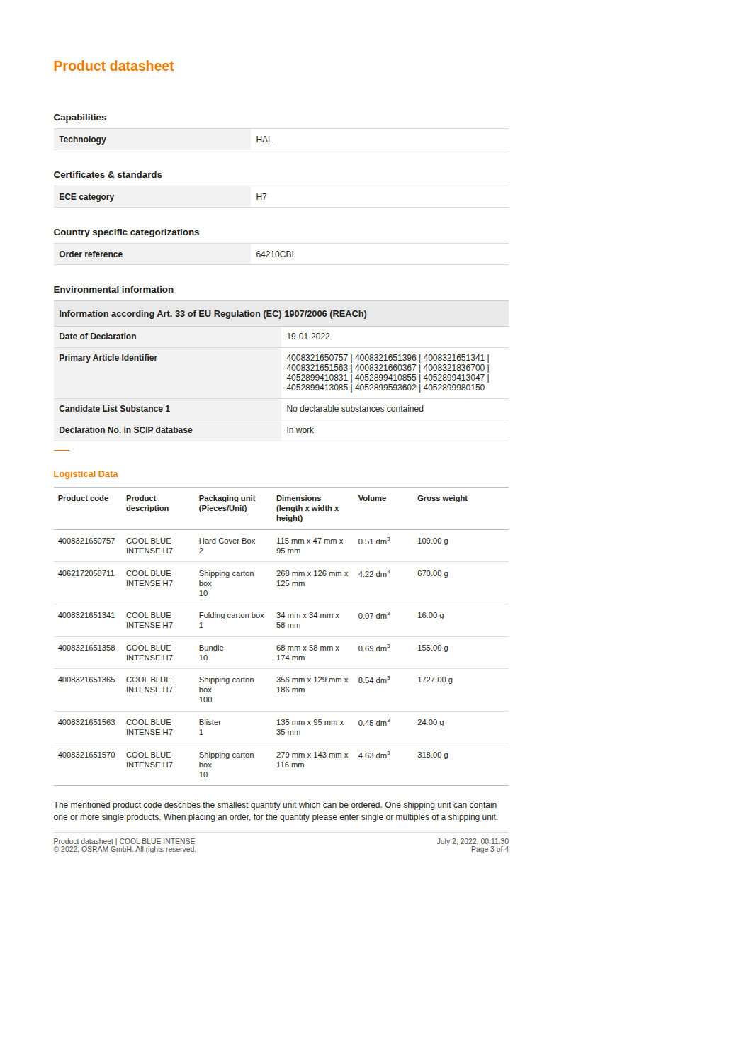Product datasheet
Capabilities
| Technology | HAL |
Certificates & standards
| ECE category | H7 |
Country specific categorizations
| Order reference | 64210CBI |
Environmental information
| Information according Art. 33 of EU Regulation (EC) 1907/2006 (REACh) |
| --- |
| Date of Declaration | 19-01-2022 |
| Primary Article Identifier | 4008321650757 / 4008321651396 / 4008321651341 / 4008321651563 / 4008321660367 / 4008321836700 / 4052899410831 / 4052899410855 / 4052899413047 / 4052899413085 / 4052899593602 / 4052899980150 |
| Candidate List Substance 1 | No declarable substances contained |
| Declaration No. in SCIP database | In work |
Logistical Data
| Product code | Product description | Packaging unit (Pieces/Unit) | Dimensions (length x width x height) | Volume | Gross weight |
| --- | --- | --- | --- | --- | --- |
| 4008321650757 | COOL BLUE INTENSE H7 | Hard Cover Box 2 | 115 mm x 47 mm x 95 mm | 0.51 dm 3 | 109.00 g |
| 4062172058711 | COOL BLUE INTENSE H7 | Shipping carton box 10 | 268 mm x 126 mm x 125 mm | 4.22 dm 3 | 670.00 g |
| 4008321651341 | COOL BLUE INTENSE H7 | Folding carton box 1 | 34 mm x 34 mm x 58 mm | 0.07 dm 3 | 16.00 g |
| 4008321651358 | COOL BLUE INTENSE H7 | Bundle 10 | 68 mm x 58 mm x 174 mm | 0.69 dm 3 | 155.00 g |
| 4008321651365 | COOL BLUE INTENSE H7 | Shipping carton box 100 | 356 mm x 129 mm x 186 mm | 8.54 dm 3 | 1727.00 g |
| 4008321651563 | COOL BLUE INTENSE H7 | Blister 1 | 135 mm x 95 mm x 35 mm | 0.45 dm 3 | 24.00 g |
| 4008321651570 | COOL BLUE INTENSE H7 | Shipping carton box 10 | 279 mm x 143 mm x 116 mm | 4.63 dm 3 | 318.00 g |
The mentioned product code describes the smallest quantity unit which can be ordered. One shipping unit can contain one or more single products. When placing an order, for the quantity please enter single or multiples of a shipping unit.
Product datasheet | COOL BLUE INTENSE
July 2, 2022, 00:11:30
© 2022, OSRAM GmbH. All rights reserved.
Page 3 of 4